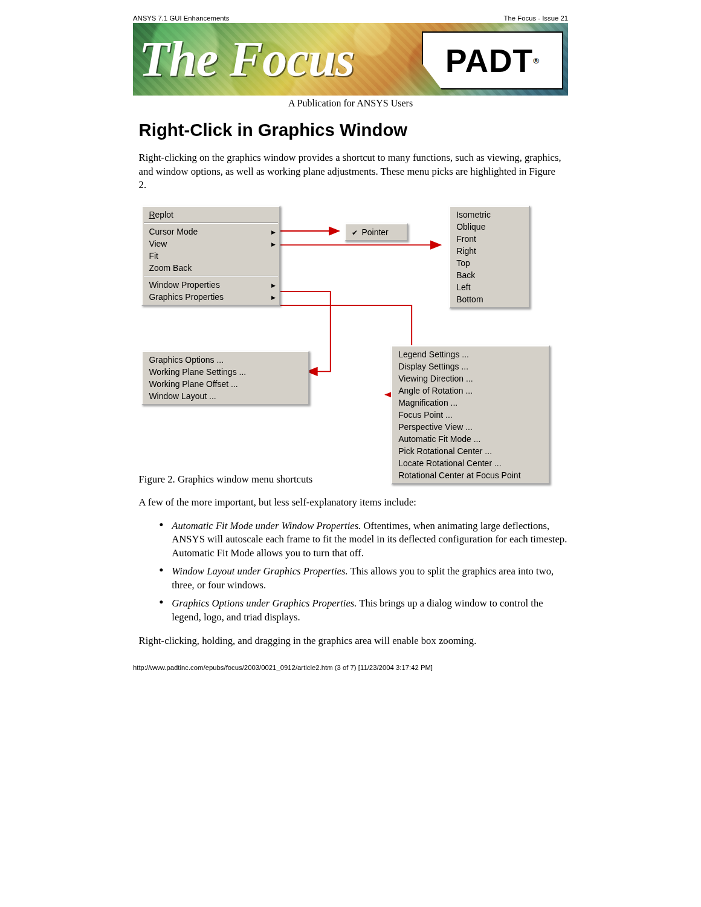ANSYS 7.1 GUI Enhancements The Focus - Issue 21
The Focus
PADT®
A Publication for ANSYS Users
Right-Click in Graphics Window
Right-clicking on the graphics window provides a shortcut to many functions, such as viewing, graphics, and window options, as well as working plane adjustments. These menu picks are highlighted in Figure 2.
Replot
Cursor Mode
View
Fit
Zoom Back
Window Properties
Graphics Properties
Pointer
Isometric
Oblique
Front
Right
Top
Back
Left
Bottom
Graphics Options ...
Working Plane Settings ...
Working Plane Offset ...
Window Layout ...
Legend Settings ...
Display Settings ...
Viewing Direction ...
Angle of Rotation ...
Magnification ...
Focus Point ...
Perspective View ...
Automatic Fit Mode ...
Pick Rotational Center ...
Locate Rotational Center ...
Rotational Center at Focus Point
Figure 2. Graphics window menu shortcuts
A few of the more important, but less self-explanatory items include:
Automatic Fit Mode under Window Properties. Oftentimes, when animating large deflections, ANSYS will autoscale each frame to fit the model in its deflected configuration for each timestep. Automatic Fit Mode allows you to turn that off.
Window Layout under Graphics Properties. This allows you to split the graphics area into two, three, or four windows.
Graphics Options under Graphics Properties. This brings up a dialog window to control the legend, logo, and triad displays.
Right-clicking, holding, and dragging in the graphics area will enable box zooming.
http://www.padtinc.com/epubs/focus/2003/0021_0912/article2.htm (3 of 7) [11/23/2004 3:17:42 PM]